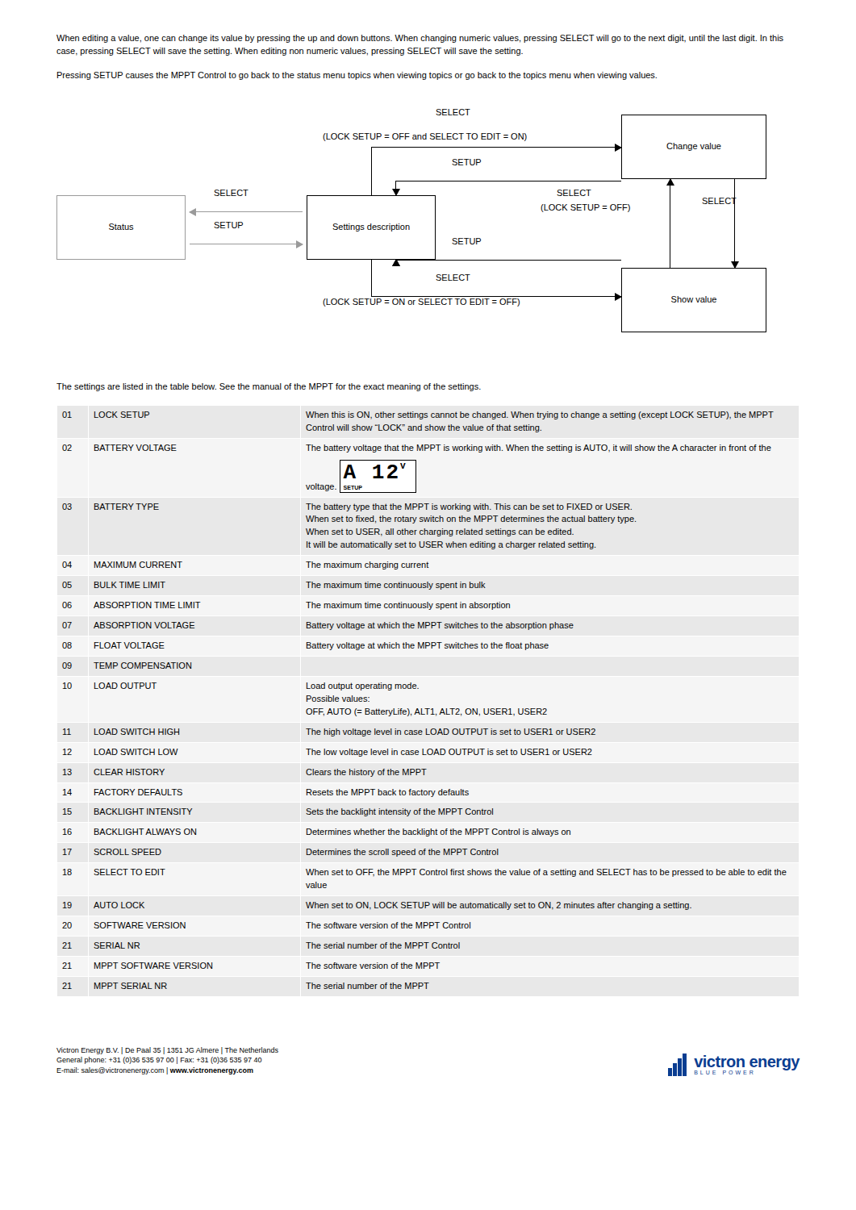When editing a value, one can change its value by pressing the up and down buttons. When changing numeric values, pressing SELECT will go to the next digit, until the last digit. In this case, pressing SELECT will save the setting. When editing non numeric values, pressing SELECT will save the setting.
Pressing SETUP causes the MPPT Control to go back to the status menu topics when viewing topics or go back to the topics menu when viewing values.
Status
Settings description
Change value
Show value
SELECT
SETUP
SELECT
(LOCK SETUP = OFF and SELECT TO EDIT = ON)
SETUP
SELECT
(LOCK SETUP = OFF)
SELECT
SETUP
SELECT
(LOCK SETUP = ON or SELECT TO EDIT = OFF)
The settings are listed in the table below. See the manual of the MPPT for the exact meaning of the settings.
| 01 | LOCK SETUP | When this is ON, other settings cannot be changed. When trying to change a setting (except LOCK SETUP), the MPPT Control will show “LOCK” and show the value of that setting. |
| 02 | BATTERY VOLTAGE | The battery voltage that the MPPT is working with. When the setting is AUTO, it will show the A character in front of the voltage. A 12 V SETUP |
| 03 | BATTERY TYPE | The battery type that the MPPT is working with. This can be set to FIXED or USER. When set to fixed, the rotary switch on the MPPT determines the actual battery type. When set to USER, all other charging related settings can be edited. It will be automatically set to USER when editing a charger related setting. |
| 04 | MAXIMUM CURRENT | The maximum charging current |
| 05 | BULK TIME LIMIT | The maximum time continuously spent in bulk |
| 06 | ABSORPTION TIME LIMIT | The maximum time continuously spent in absorption |
| 07 | ABSORPTION VOLTAGE | Battery voltage at which the MPPT switches to the absorption phase |
| 08 | FLOAT VOLTAGE | Battery voltage at which the MPPT switches to the float phase |
| 09 | TEMP COMPENSATION | |
| 10 | LOAD OUTPUT | Load output operating mode. Possible values: OFF, AUTO (= BatteryLife), ALT1, ALT2, ON, USER1, USER2 |
| 11 | LOAD SWITCH HIGH | The high voltage level in case LOAD OUTPUT is set to USER1 or USER2 |
| 12 | LOAD SWITCH LOW | The low voltage level in case LOAD OUTPUT is set to USER1 or USER2 |
| 13 | CLEAR HISTORY | Clears the history of the MPPT |
| 14 | FACTORY DEFAULTS | Resets the MPPT back to factory defaults |
| 15 | BACKLIGHT INTENSITY | Sets the backlight intensity of the MPPT Control |
| 16 | BACKLIGHT ALWAYS ON | Determines whether the backlight of the MPPT Control is always on |
| 17 | SCROLL SPEED | Determines the scroll speed of the MPPT Control |
| 18 | SELECT TO EDIT | When set to OFF, the MPPT Control first shows the value of a setting and SELECT has to be pressed to be able to edit the value |
| 19 | AUTO LOCK | When set to ON, LOCK SETUP will be automatically set to ON, 2 minutes after changing a setting. |
| 20 | SOFTWARE VERSION | The software version of the MPPT Control |
| 21 | SERIAL NR | The serial number of the MPPT Control |
| 21 | MPPT SOFTWARE VERSION | The software version of the MPPT |
| 21 | MPPT SERIAL NR | The serial number of the MPPT |
Victron Energy B.V. | De Paal 35 | 1351 JG Almere | The Netherlands
General phone: +31 (0)36 535 97 00 | Fax: +31 (0)36 535 97 40
E-mail: sales@victronenergy.com | www.victronenergy.com
victron energy BLUE POWER